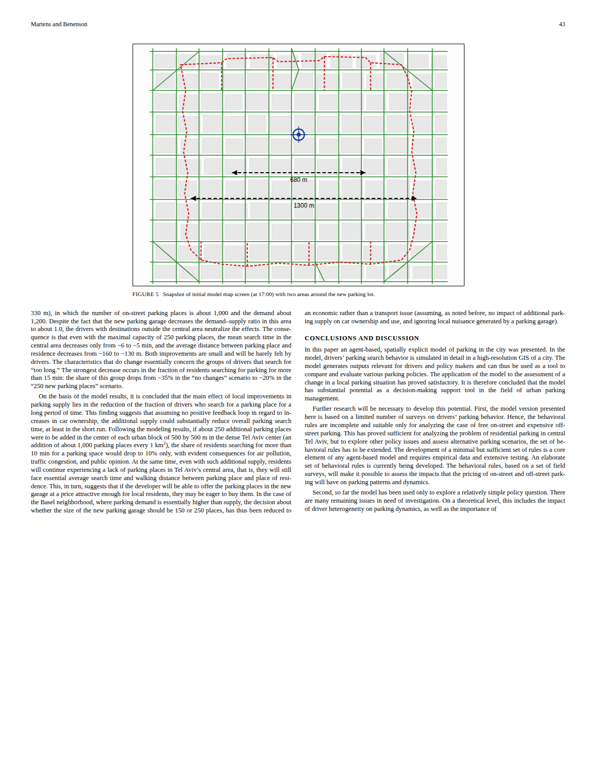Martens and Benenson 43
680 m 1300 m
FIGURE 5 Snapshot of initial model map screen (at 17:00) with two areas around the new parking lot.
330 m), in which the number of on-street parking places is about 1,000 and the demand about 1,200. Despite the fact that the new parking garage decreases the demand–supply ratio in this area to about 1.0, the drivers with destinations outside the central area neutralize the effects. The consequence is that even with the maximal capacity of 250 parking places, the mean search time in the central area decreases only from ~6 to ~5 min, and the average distance between parking place and residence decreases from ~160 to ~130 m. Both improvements are small and will be barely felt by drivers. The characteristics that do change essentially concern the groups of drivers that search for “too long.” The strongest decrease occurs in the fraction of residents searching for parking for more than 15 min: the share of this group drops from ~35% in the “no changes” scenario to ~20% in the “250 new parking places” scenario.
On the basis of the model results, it is concluded that the main effect of local improvements in parking supply lies in the reduction of the fraction of drivers who search for a parking place for a long period of time. This finding suggests that assuming no positive feedback loop in regard to increases in car ownership, the additional supply could substantially reduce overall parking search time, at least in the short run. Following the modeling results, if about 250 additional parking places were to be added in the center of each urban block of 500 by 500 m in the dense Tel Aviv center (an addition of about 1,000 parking places every 1 km2), the share of residents searching for more than 10 min for a parking space would drop to 10% only, with evident consequences for air pollution, traffic congestion, and public opinion. At the same time, even with such additional supply, residents will continue experiencing a lack of parking places in Tel Aviv’s central area, that is, they will still face essential average search time and walking distance between parking place and place of residence. This, in turn, suggests that if the developer will be able to offer the parking places in the new garage at a price attractive enough for local residents, they may be eager to buy them. In the case of the Basel neighborhood, where parking demand is essentially higher than supply, the decision about whether the size of the new parking garage should be 150 or 250 places, has thus been reduced to an economic rather than a transport issue (assuming, as noted before, no impact of additional parking supply on car ownership and use, and ignoring local nuisance generated by a parking garage).
CONCLUSIONS AND DISCUSSION
In this paper an agent-based, spatially explicit model of parking in the city was presented. In the model, drivers’ parking search behavior is simulated in detail in a high-resolution GIS of a city. The model generates outputs relevant for drivers and policy makers and can thus be used as a tool to compare and evaluate various parking policies. The application of the model to the assessment of a change in a local parking situation has proved satisfactory. It is therefore concluded that the model has substantial potential as a decision-making support tool in the field of urban parking management.
Further research will be necessary to develop this potential. First, the model version presented here is based on a limited number of surveys on drivers’ parking behavior. Hence, the behavioral rules are incomplete and suitable only for analyzing the case of free on-street and expensive off-street parking. This has proved sufficient for analyzing the problem of residential parking in central Tel Aviv, but to explore other policy issues and assess alternative parking scenarios, the set of behavioral rules has to be extended. The development of a minimal but sufficient set of rules is a core element of any agent-based model and requires empirical data and extensive testing. An elaborate set of behavioral rules is currently being developed. The behavioral rules, based on a set of field surveys, will make it possible to assess the impacts that the pricing of on-street and off-street parking will have on parking patterns and dynamics.
Second, so far the model has been used only to explore a relatively simple policy question. There are many remaining issues in need of investigation. On a theoretical level, this includes the impact of driver heterogeneity on parking dynamics, as well as the importance of